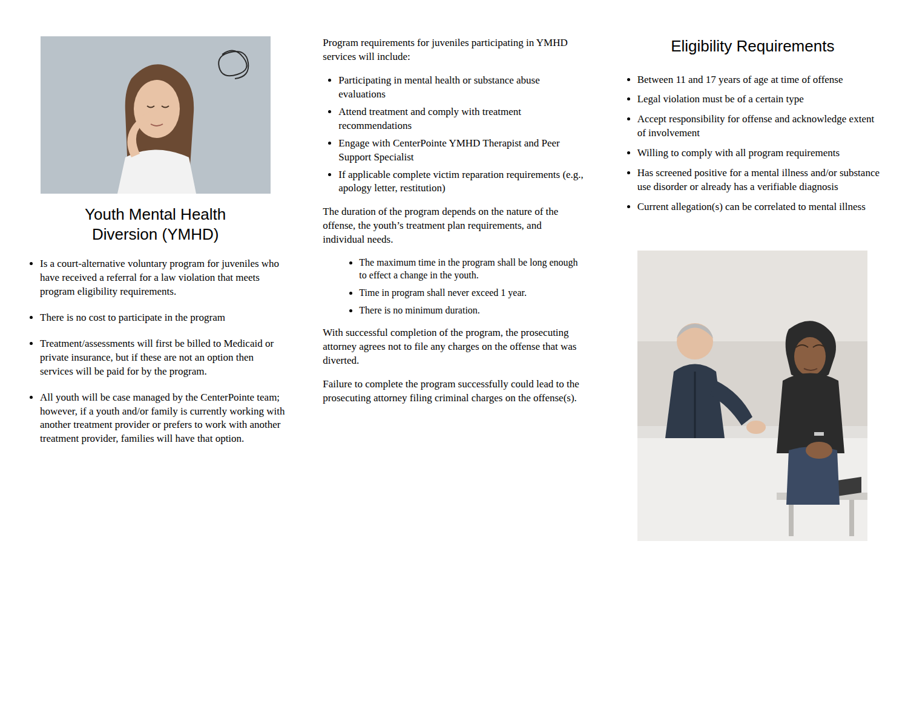Youth Mental Health
Diversion (YMHD)
Is a court-alternative voluntary program for juveniles who have received a referral for a law violation that meets program eligibility requirements.
There is no cost to participate in the program
Treatment/assessments will first be billed to Medicaid or private insurance, but if these are not an option then services will be paid for by the program.
All youth will be case managed by the CenterPointe team; however, if a youth and/or family is currently working with another treatment provider or prefers to work with another treatment provider, families will have that option.
Program requirements for juveniles participating in YMHD services will include:
Participating in mental health or substance abuse evaluations
Attend treatment and comply with treatment recommendations
Engage with CenterPointe YMHD Therapist and Peer Support Specialist
If applicable complete victim reparation requirements (e.g., apology letter, restitution)
The duration of the program depends on the nature of the offense, the youth’s treatment plan requirements, and individual needs.
The maximum time in the program shall be long enough to effect a change in the youth.
Time in program shall never exceed 1 year.
There is no minimum duration.
With successful completion of the program, the prosecuting attorney agrees not to file any charges on the offense that was diverted.
Failure to complete the program successfully could lead to the prosecuting attorney filing criminal charges on the offense(s).
Eligibility Requirements
Between 11 and 17 years of age at time of offense
Legal violation must be of a certain type
Accept responsibility for offense and acknowledge extent of involvement
Willing to comply with all program requirements
Has screened positive for a mental illness and/or substance use disorder or already has a verifiable diagnosis
Current allegation(s) can be correlated to mental illness